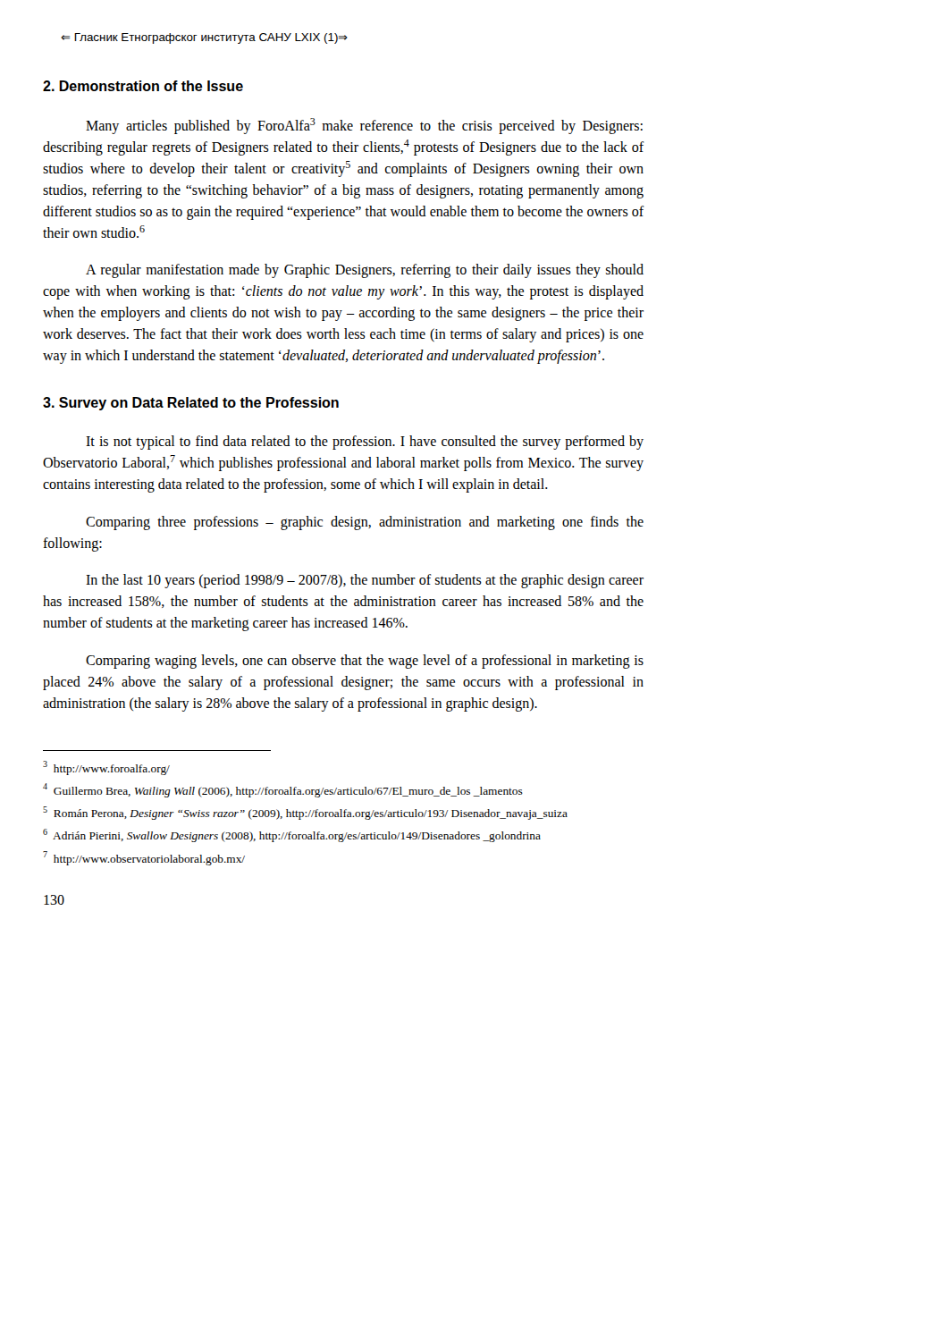⇐ Гласник Етнографског института САНУ LXIX (1)⇒
2. Demonstration of the Issue
Many articles published by ForoAlfa3 make reference to the crisis perceived by Designers: describing regular regrets of Designers related to their clients,4 protests of Designers due to the lack of studios where to develop their talent or creativity5 and complaints of Designers owning their own studios, referring to the “switching behavior” of a big mass of designers, rotating permanently among different studios so as to gain the required “experience” that would enable them to become the owners of their own studio.6
A regular manifestation made by Graphic Designers, referring to their daily issues they should cope with when working is that: ‘clients do not value my work’. In this way, the protest is displayed when the employers and clients do not wish to pay – according to the same designers – the price their work deserves. The fact that their work does worth less each time (in terms of salary and prices) is one way in which I understand the statement ‘devaluated, deteriorated and undervaluated profession’.
3. Survey on Data Related to the Profession
It is not typical to find data related to the profession. I have consulted the survey performed by Observatorio Laboral,7 which publishes professional and laboral market polls from Mexico. The survey contains interesting data related to the profession, some of which I will explain in detail.
Comparing three professions – graphic design, administration and marketing one finds the following:
In the last 10 years (period 1998/9 – 2007/8), the number of students at the graphic design career has increased 158%, the number of students at the administration career has increased 58% and the number of students at the marketing career has increased 146%.
Comparing waging levels, one can observe that the wage level of a professional in marketing is placed 24% above the salary of a professional designer; the same occurs with a professional in administration (the salary is 28% above the salary of a professional in graphic design).
3 http://www.foroalfa.org/
4 Guillermo Brea, Wailing Wall (2006), http://foroalfa.org/es/articulo/67/El_muro_de_los _lamentos
5 Román Perona, Designer “Swiss razor” (2009), http://foroalfa.org/es/articulo/193/ Disenador_navaja_suiza
6 Adrián Pierini, Swallow Designers (2008), http://foroalfa.org/es/articulo/149/Disenadores _golondrina
7 http://www.observatoriolaboral.gob.mx/
130